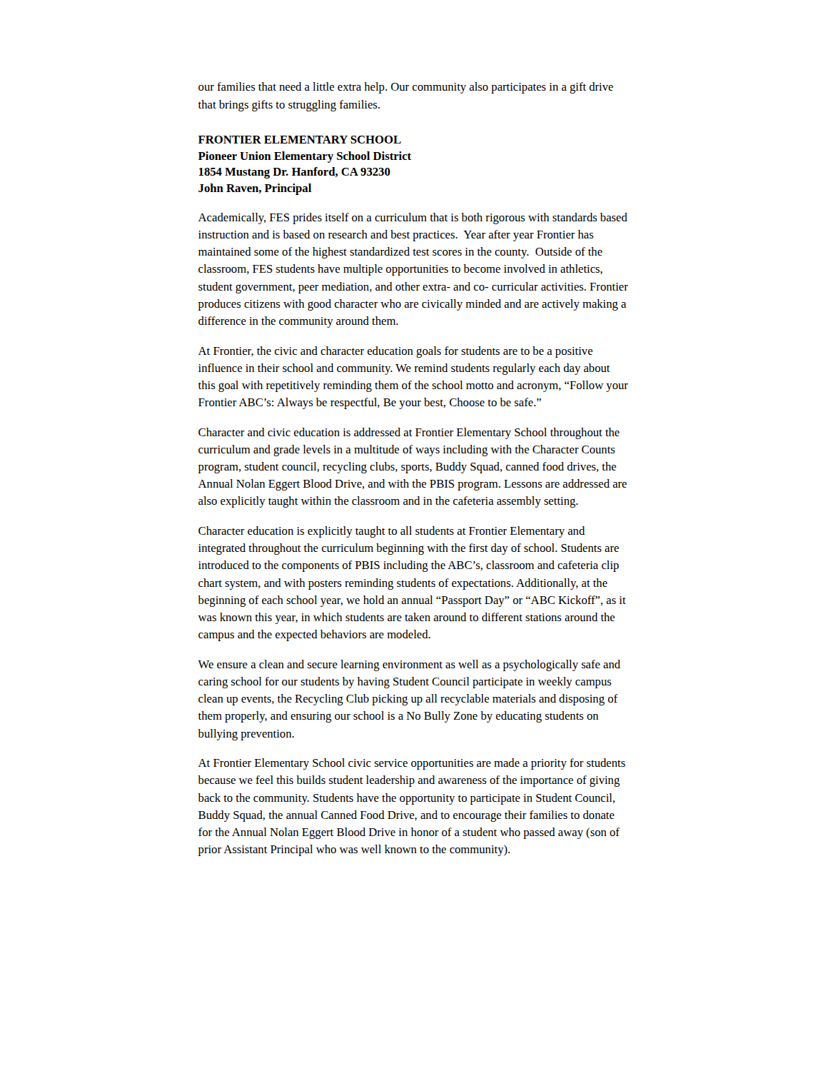our families that need a little extra help. Our community also participates in a gift drive that brings gifts to struggling families.
FRONTIER ELEMENTARY SCHOOL
Pioneer Union Elementary School District
1854 Mustang Dr. Hanford, CA 93230
John Raven, Principal
Academically, FES prides itself on a curriculum that is both rigorous with standards based instruction and is based on research and best practices. Year after year Frontier has maintained some of the highest standardized test scores in the county. Outside of the classroom, FES students have multiple opportunities to become involved in athletics, student government, peer mediation, and other extra- and co- curricular activities. Frontier produces citizens with good character who are civically minded and are actively making a difference in the community around them.
At Frontier, the civic and character education goals for students are to be a positive influence in their school and community. We remind students regularly each day about this goal with repetitively reminding them of the school motto and acronym, “Follow your Frontier ABC’s: Always be respectful, Be your best, Choose to be safe.”
Character and civic education is addressed at Frontier Elementary School throughout the curriculum and grade levels in a multitude of ways including with the Character Counts program, student council, recycling clubs, sports, Buddy Squad, canned food drives, the Annual Nolan Eggert Blood Drive, and with the PBIS program. Lessons are addressed are also explicitly taught within the classroom and in the cafeteria assembly setting.
Character education is explicitly taught to all students at Frontier Elementary and integrated throughout the curriculum beginning with the first day of school. Students are introduced to the components of PBIS including the ABC’s, classroom and cafeteria clip chart system, and with posters reminding students of expectations. Additionally, at the beginning of each school year, we hold an annual “Passport Day” or “ABC Kickoff”, as it was known this year, in which students are taken around to different stations around the campus and the expected behaviors are modeled.
We ensure a clean and secure learning environment as well as a psychologically safe and caring school for our students by having Student Council participate in weekly campus clean up events, the Recycling Club picking up all recyclable materials and disposing of them properly, and ensuring our school is a No Bully Zone by educating students on bullying prevention.
At Frontier Elementary School civic service opportunities are made a priority for students because we feel this builds student leadership and awareness of the importance of giving back to the community. Students have the opportunity to participate in Student Council, Buddy Squad, the annual Canned Food Drive, and to encourage their families to donate for the Annual Nolan Eggert Blood Drive in honor of a student who passed away (son of prior Assistant Principal who was well known to the community).